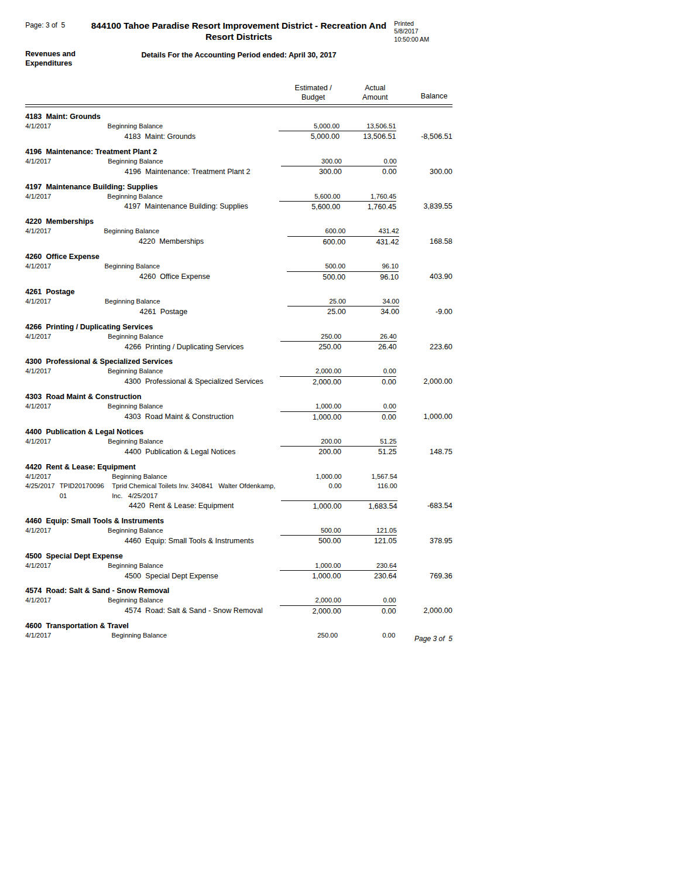Page: 3 of 5
844100 Tahoe Paradise Resort Improvement District - Recreation And Resort Districts
Printed
5/8/2017
10:50:00 AM
Revenues and
Expenditures
Details For the Accounting Period ended: April 30, 2017
Estimated /
Budget
Actual
Amount
Balance
4183 Maint: Grounds
| 4/1/2017 | | Beginning Balance | 5,000.00 | 13,506.51 | |
| | | 4183 Maint: Grounds | 5,000.00 | 13,506.51 | -8,506.51 |
4196 Maintenance: Treatment Plant 2
| 4/1/2017 | | Beginning Balance | 300.00 | 0.00 | |
| | | 4196 Maintenance: Treatment Plant 2 | 300.00 | 0.00 | 300.00 |
4197 Maintenance Building: Supplies
| 4/1/2017 | | Beginning Balance | 5,600.00 | 1,760.45 | |
| | | 4197 Maintenance Building: Supplies | 5,600.00 | 1,760.45 | 3,839.55 |
4220 Memberships
| 4/1/2017 | | Beginning Balance | 600.00 | 431.42 | |
| | | 4220 Memberships | 600.00 | 431.42 | 168.58 |
4260 Office Expense
| 4/1/2017 | | Beginning Balance | 500.00 | 96.10 | |
| | | 4260 Office Expense | 500.00 | 96.10 | 403.90 |
4261 Postage
| 4/1/2017 | | Beginning Balance | 25.00 | 34.00 | |
| | | 4261 Postage | 25.00 | 34.00 | -9.00 |
4266 Printing / Duplicating Services
| 4/1/2017 | | Beginning Balance | 250.00 | 26.40 | |
| | | 4266 Printing / Duplicating Services | 250.00 | 26.40 | 223.60 |
4300 Professional & Specialized Services
| 4/1/2017 | | Beginning Balance | 2,000.00 | 0.00 | |
| | | 4300 Professional & Specialized Services | 2,000.00 | 0.00 | 2,000.00 |
4303 Road Maint & Construction
| 4/1/2017 | | Beginning Balance | 1,000.00 | 0.00 | |
| | | 4303 Road Maint & Construction | 1,000.00 | 0.00 | 1,000.00 |
4400 Publication & Legal Notices
| 4/1/2017 | | Beginning Balance | 200.00 | 51.25 | |
| | | 4400 Publication & Legal Notices | 200.00 | 51.25 | 148.75 |
4420 Rent & Lease: Equipment
| 4/1/2017 | | Beginning Balance | 1,000.00 | 1,567.54 | |
| 4/25/2017 | TPID20170096 01 | Tprid Chemical Toilets Inv. 340841 Walter Ofdenkamp, Inc. 4/25/2017 | 0.00 | 116.00 | |
| | | 4420 Rent & Lease: Equipment | 1,000.00 | 1,683.54 | -683.54 |
4460 Equip: Small Tools & Instruments
| 4/1/2017 | | Beginning Balance | 500.00 | 121.05 | |
| | | 4460 Equip: Small Tools & Instruments | 500.00 | 121.05 | 378.95 |
4500 Special Dept Expense
| 4/1/2017 | | Beginning Balance | 1,000.00 | 230.64 | |
| | | 4500 Special Dept Expense | 1,000.00 | 230.64 | 769.36 |
4574 Road: Salt & Sand - Snow Removal
| 4/1/2017 | | Beginning Balance | 2,000.00 | 0.00 | |
| | | 4574 Road: Salt & Sand - Snow Removal | 2,000.00 | 0.00 | 2,000.00 |
4600 Transportation & Travel
| 4/1/2017 | | Beginning Balance | 250.00 | 0.00 | |
Page 3 of 5